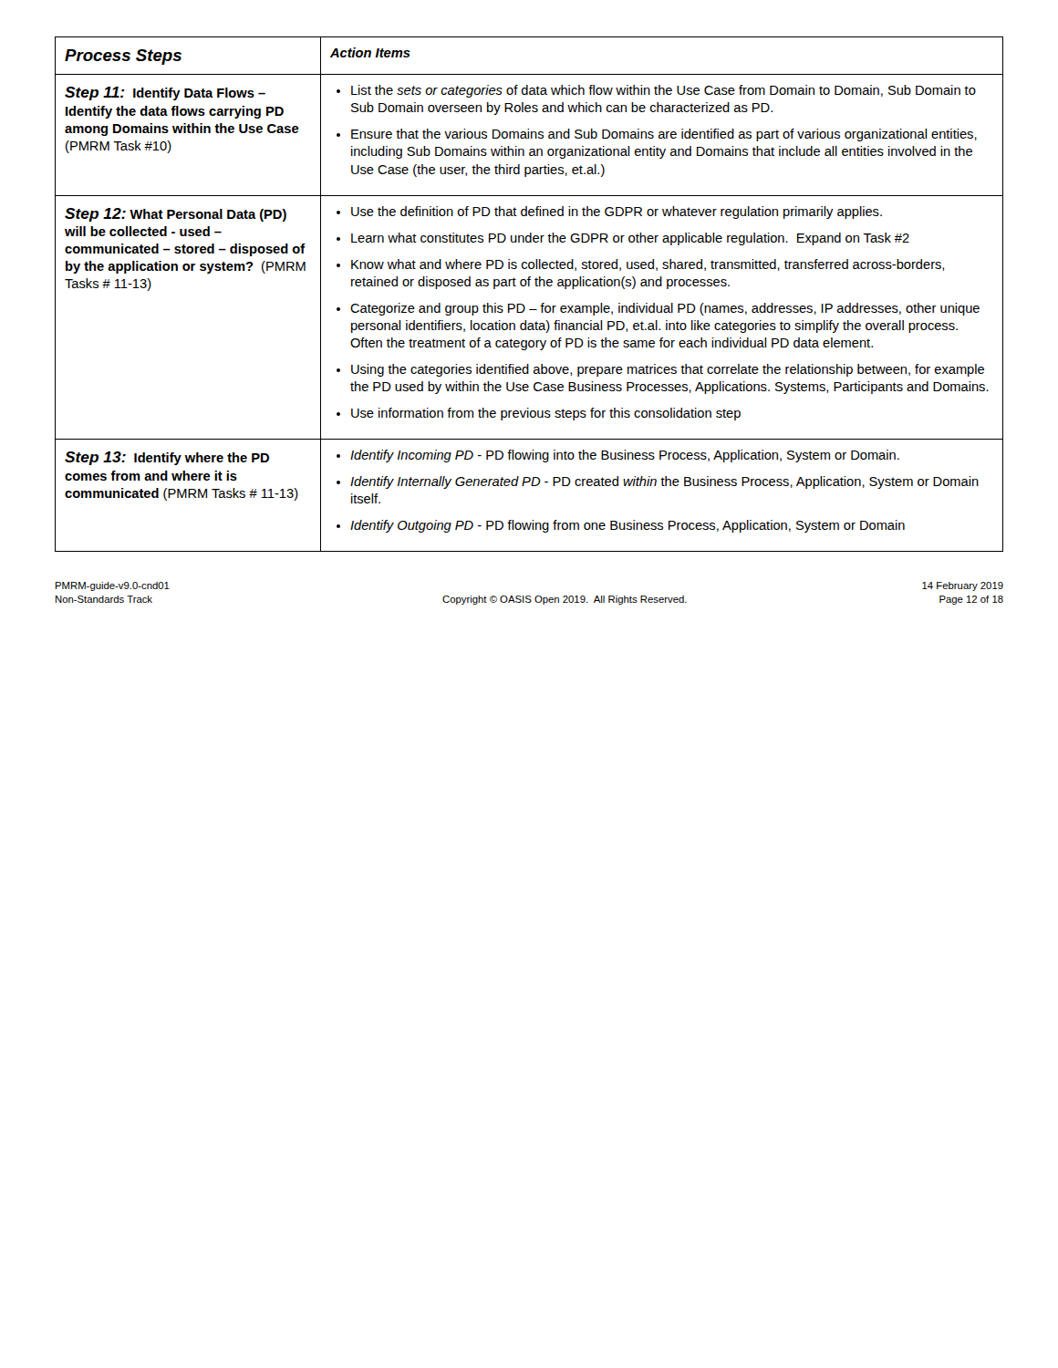| Process Steps | Action Items |
| --- | --- |
| Step 11: Identify Data Flows – Identify the data flows carrying PD among Domains within the Use Case (PMRM Task #10) | List the sets or categories of data which flow within the Use Case from Domain to Domain, Sub Domain to Sub Domain overseen by Roles and which can be characterized as PD. Ensure that the various Domains and Sub Domains are identified as part of various organizational entities, including Sub Domains within an organizational entity and Domains that include all entities involved in the Use Case (the user, the third parties, et.al.) |
| Step 12: What Personal Data (PD) will be collected - used – communicated – stored – disposed of by the application or system? (PMRM Tasks # 11-13) | Use the definition of PD that defined in the GDPR or whatever regulation primarily applies. Learn what constitutes PD under the GDPR or other applicable regulation. Expand on Task #2 Know what and where PD is collected, stored, used, shared, transmitted, transferred across-borders, retained or disposed as part of the application(s) and processes. Categorize and group this PD – for example, individual PD (names, addresses, IP addresses, other unique personal identifiers, location data) financial PD, et.al. into like categories to simplify the overall process. Often the treatment of a category of PD is the same for each individual PD data element. Using the categories identified above, prepare matrices that correlate the relationship between, for example the PD used by within the Use Case Business Processes, Applications. Systems, Participants and Domains. Use information from the previous steps for this consolidation step |
| Step 13: Identify where the PD comes from and where it is communicated (PMRM Tasks # 11-13) | Identify Incoming PD - PD flowing into the Business Process, Application, System or Domain. Identify Internally Generated PD - PD created within the Business Process, Application, System or Domain itself. Identify Outgoing PD - PD flowing from one Business Process, Application, System or Domain |
| PMRM-guide-v9.0-cnd01 | | 14 February 2019 |
| Non-Standards Track | Copyright © OASIS Open 2019. All Rights Reserved. | Page 12 of 18 |